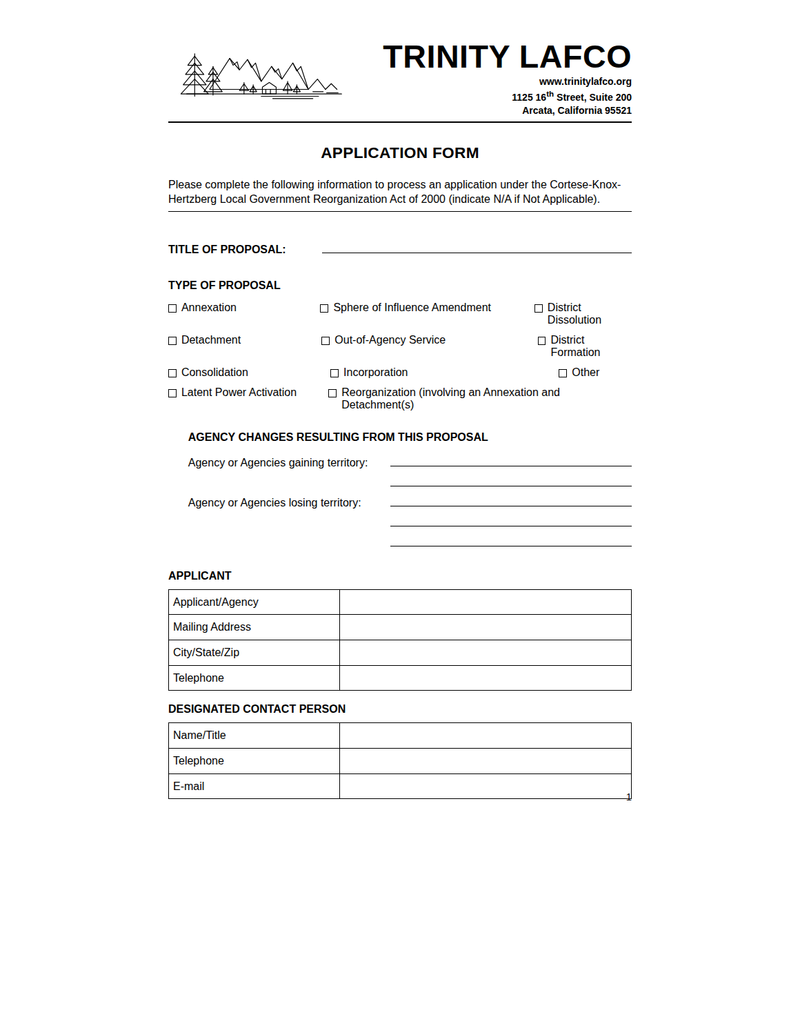TRINITY LAFCO
www.trinitylafco.org
1125 16th Street, Suite 200
Arcata, California 95521
APPLICATION FORM
Please complete the following information to process an application under the Cortese-Knox-Hertzberg Local Government Reorganization Act of 2000 (indicate N/A if Not Applicable).
TITLE OF PROPOSAL:
TYPE OF PROPOSAL
Annexation
Sphere of Influence Amendment
District Dissolution
Detachment
Out-of-Agency Service
District Formation
Consolidation
Incorporation
Other
Latent Power Activation
Reorganization (involving an Annexation and Detachment(s)
AGENCY CHANGES RESULTING FROM THIS PROPOSAL
Agency or Agencies gaining territory:
Agency or Agencies losing territory:
APPLICANT
| Applicant/Agency | |
| Mailing Address | |
| City/State/Zip | |
| Telephone | |
DESIGNATED CONTACT PERSON
| Name/Title | |
| Telephone | |
| E-mail | |
1